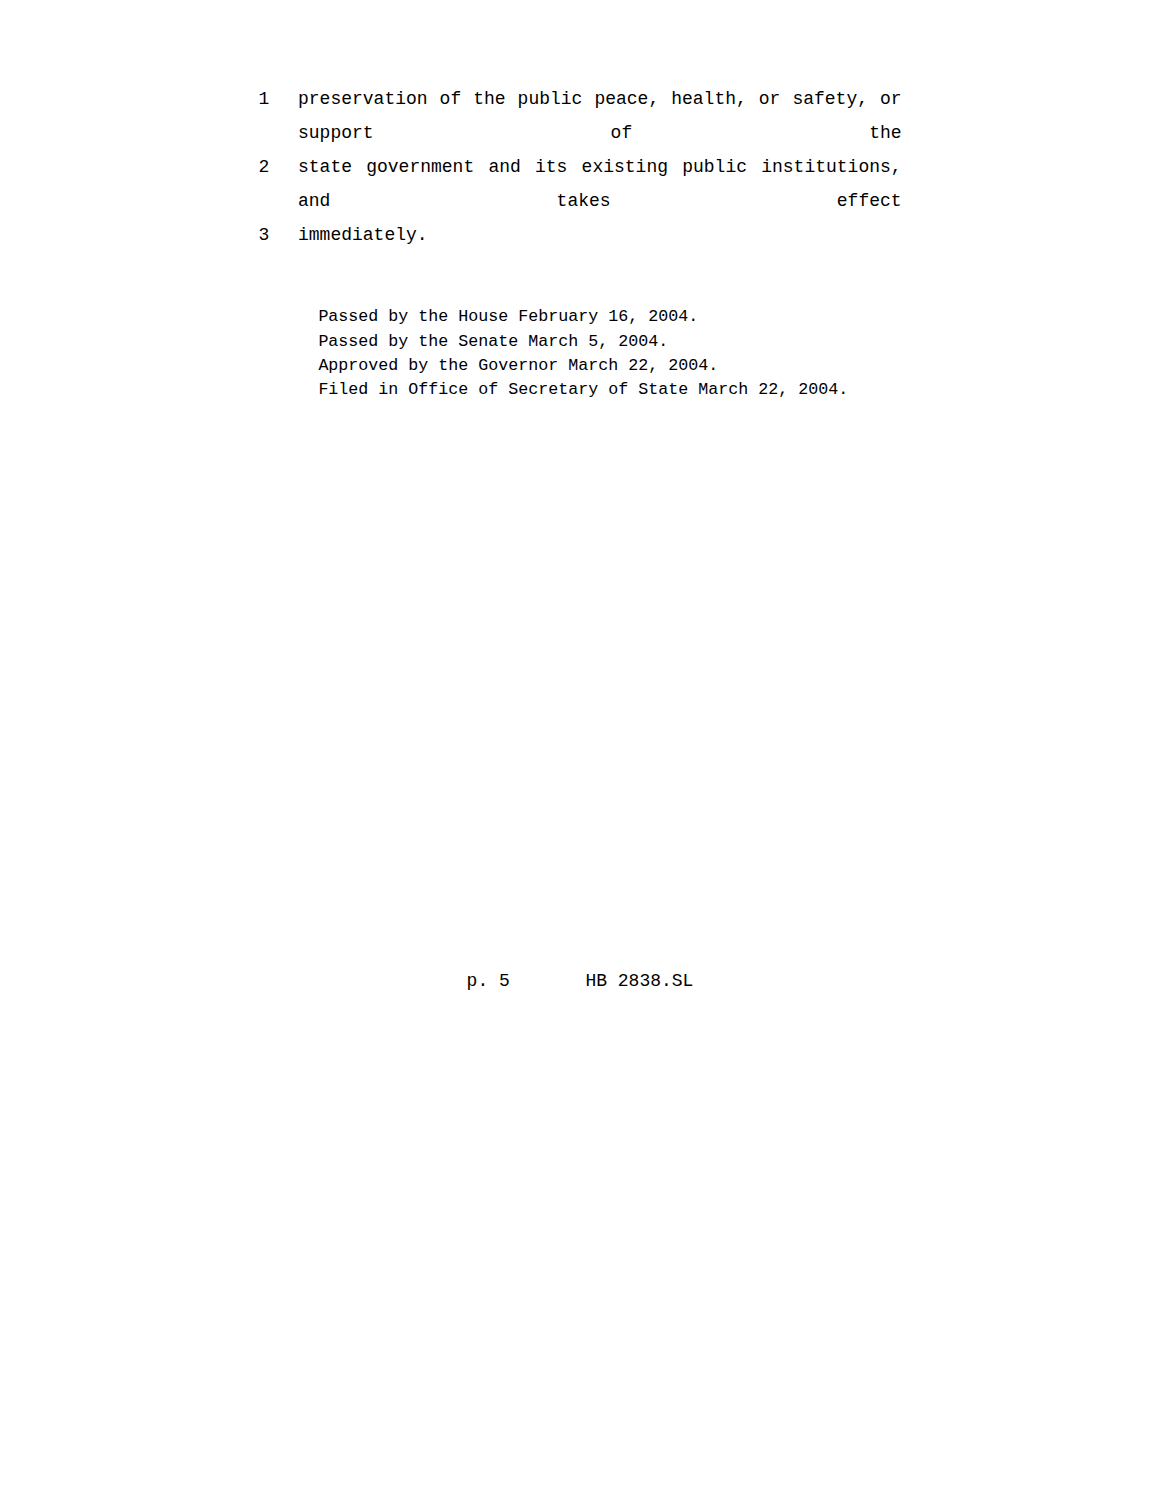1 preservation of the public peace, health, or safety, or support of the
2 state government and its existing public institutions, and takes effect
3 immediately.
Passed by the House February 16, 2004. Passed by the Senate March 5, 2004. Approved by the Governor March 22, 2004. Filed in Office of Secretary of State March 22, 2004.
p. 5 HB 2838.SL